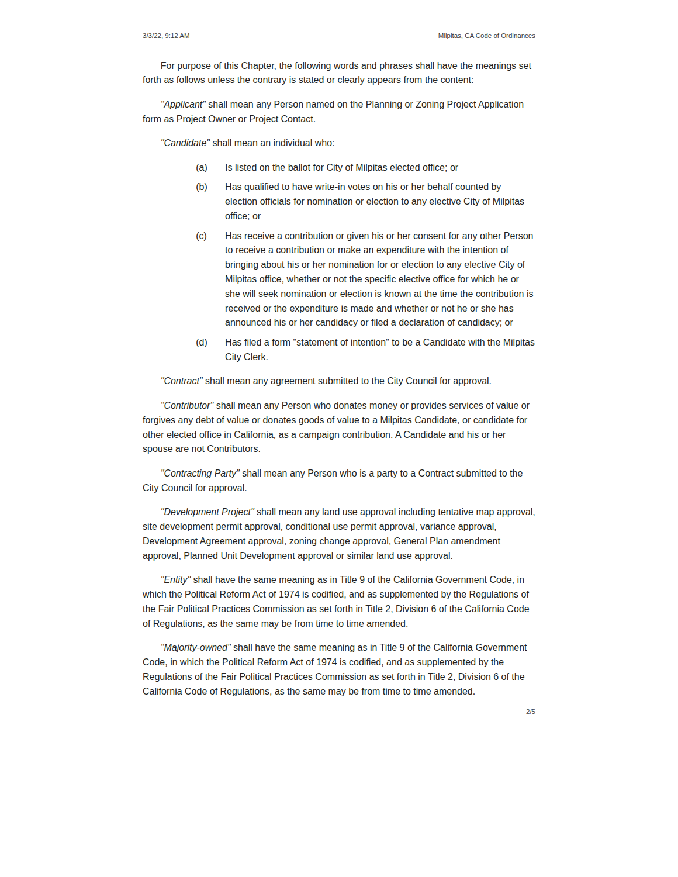3/3/22, 9:12 AM Milpitas, CA Code of Ordinances
For purpose of this Chapter, the following words and phrases shall have the meanings set forth as follows unless the contrary is stated or clearly appears from the content:
"Applicant" shall mean any Person named on the Planning or Zoning Project Application form as Project Owner or Project Contact.
"Candidate" shall mean an individual who:
(a) Is listed on the ballot for City of Milpitas elected office; or
(b) Has qualified to have write-in votes on his or her behalf counted by election officials for nomination or election to any elective City of Milpitas office; or
(c) Has receive a contribution or given his or her consent for any other Person to receive a contribution or make an expenditure with the intention of bringing about his or her nomination for or election to any elective City of Milpitas office, whether or not the specific elective office for which he or she will seek nomination or election is known at the time the contribution is received or the expenditure is made and whether or not he or she has announced his or her candidacy or filed a declaration of candidacy; or
(d) Has filed a form "statement of intention" to be a Candidate with the Milpitas City Clerk.
"Contract" shall mean any agreement submitted to the City Council for approval.
"Contributor" shall mean any Person who donates money or provides services of value or forgives any debt of value or donates goods of value to a Milpitas Candidate, or candidate for other elected office in California, as a campaign contribution. A Candidate and his or her spouse are not Contributors.
"Contracting Party" shall mean any Person who is a party to a Contract submitted to the City Council for approval.
"Development Project" shall mean any land use approval including tentative map approval, site development permit approval, conditional use permit approval, variance approval, Development Agreement approval, zoning change approval, General Plan amendment approval, Planned Unit Development approval or similar land use approval.
"Entity" shall have the same meaning as in Title 9 of the California Government Code, in which the Political Reform Act of 1974 is codified, and as supplemented by the Regulations of the Fair Political Practices Commission as set forth in Title 2, Division 6 of the California Code of Regulations, as the same may be from time to time amended.
"Majority-owned" shall have the same meaning as in Title 9 of the California Government Code, in which the Political Reform Act of 1974 is codified, and as supplemented by the Regulations of the Fair Political Practices Commission as set forth in Title 2, Division 6 of the California Code of Regulations, as the same may be from time to time amended.
2/5